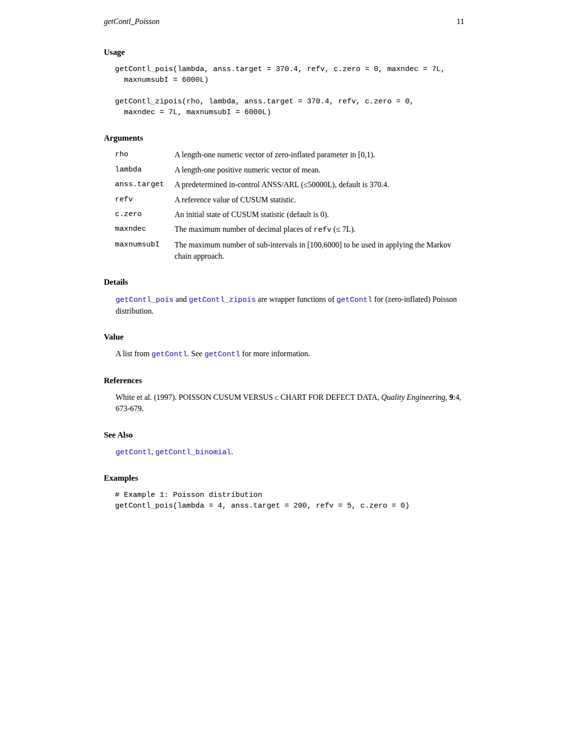getContl_Poisson 11
Usage
getContl_pois(lambda, anss.target = 370.4, refv, c.zero = 0, maxndec = 7L,
  maxnumsubI = 6000L)

getContl_zipois(rho, lambda, anss.target = 370.4, refv, c.zero = 0,
  maxndec = 7L, maxnumsubI = 6000L)
Arguments
rho
A length-one numeric vector of zero-inflated parameter in [0,1).
lambda
A length-one positive numeric vector of mean.
anss.target
A predetermined in-control ANSS/ARL (≤50000L), default is 370.4.
refv
A reference value of CUSUM statistic.
c.zero
An initial state of CUSUM statistic (default is 0).
maxndec
The maximum number of decimal places of refv (≤ 7L).
maxnumsubI
The maximum number of sub-intervals in [100,6000] to be used in applying the Markov chain approach.
Details
getContl_pois and getContl_zipois are wrapper functions of getContl for (zero-inflated) Poisson distribution.
Value
A list from getContl. See getContl for more information.
References
White et al. (1997). POISSON CUSUM VERSUS c CHART FOR DEFECT DATA, Quality Engineering, 9:4, 673-679.
See Also
getContl, getContl_binomial.
Examples
# Example 1: Poisson distribution
getContl_pois(lambda = 4, anss.target = 200, refv = 5, c.zero = 0)